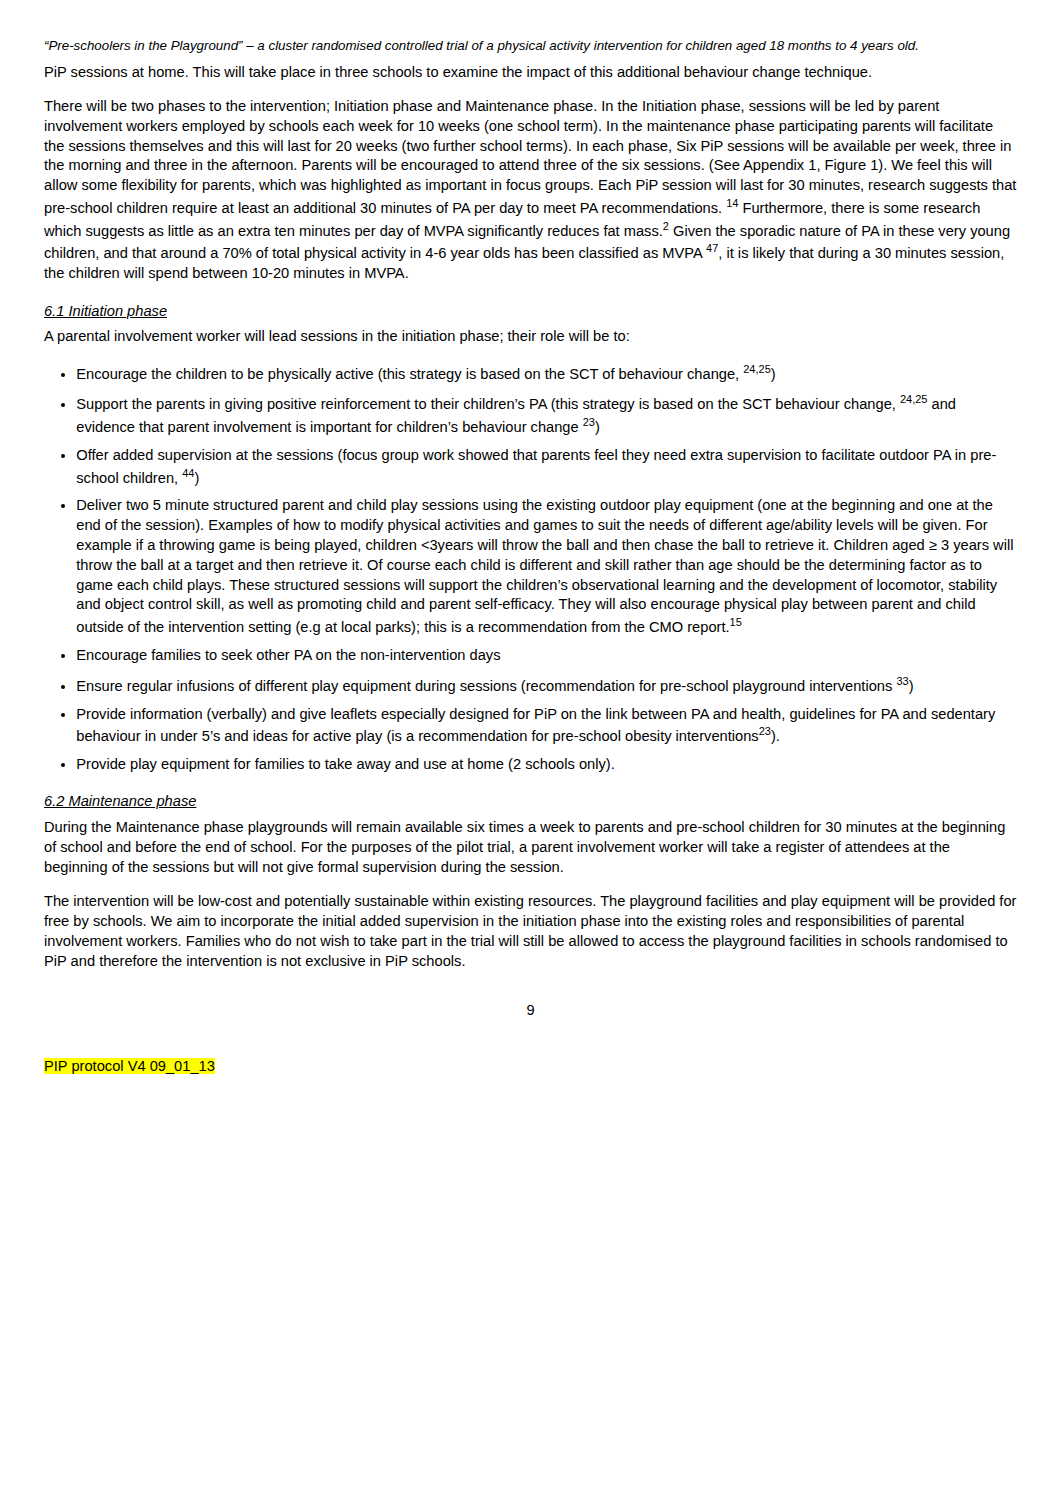“Pre-schoolers in the Playground” – a cluster randomised controlled trial of a physical activity intervention for children aged 18 months to 4 years old.
PiP sessions at home. This will take place in three schools to examine the impact of this additional behaviour change technique.
There will be two phases to the intervention; Initiation phase and Maintenance phase. In the Initiation phase, sessions will be led by parent involvement workers employed by schools each week for 10 weeks (one school term). In the maintenance phase participating parents will facilitate the sessions themselves and this will last for 20 weeks (two further school terms). In each phase, Six PiP sessions will be available per week, three in the morning and three in the afternoon. Parents will be encouraged to attend three of the six sessions. (See Appendix 1, Figure 1). We feel this will allow some flexibility for parents, which was highlighted as important in focus groups. Each PiP session will last for 30 minutes, research suggests that pre-school children require at least an additional 30 minutes of PA per day to meet PA recommendations. 14 Furthermore, there is some research which suggests as little as an extra ten minutes per day of MVPA significantly reduces fat mass.2 Given the sporadic nature of PA in these very young children, and that around a 70% of total physical activity in 4-6 year olds has been classified as MVPA 47, it is likely that during a 30 minutes session, the children will spend between 10-20 minutes in MVPA.
6.1 Initiation phase
A parental involvement worker will lead sessions in the initiation phase; their role will be to:
Encourage the children to be physically active (this strategy is based on the SCT of behaviour change, 24,25)
Support the parents in giving positive reinforcement to their children’s PA (this strategy is based on the SCT behaviour change, 24,25 and evidence that parent involvement is important for children’s behaviour change 23)
Offer added supervision at the sessions (focus group work showed that parents feel they need extra supervision to facilitate outdoor PA in pre-school children, 44)
Deliver two 5 minute structured parent and child play sessions using the existing outdoor play equipment (one at the beginning and one at the end of the session). Examples of how to modify physical activities and games to suit the needs of different age/ability levels will be given. For example if a throwing game is being played, children <3years will throw the ball and then chase the ball to retrieve it. Children aged ≥ 3 years will throw the ball at a target and then retrieve it. Of course each child is different and skill rather than age should be the determining factor as to game each child plays. These structured sessions will support the children’s observational learning and the development of locomotor, stability and object control skill, as well as promoting child and parent self-efficacy. They will also encourage physical play between parent and child outside of the intervention setting (e.g at local parks); this is a recommendation from the CMO report.15
Encourage families to seek other PA on the non-intervention days
Ensure regular infusions of different play equipment during sessions (recommendation for pre-school playground interventions 33)
Provide information (verbally) and give leaflets especially designed for PiP on the link between PA and health, guidelines for PA and sedentary behaviour in under 5’s and ideas for active play (is a recommendation for pre-school obesity interventions23).
Provide play equipment for families to take away and use at home (2 schools only).
6.2 Maintenance phase
During the Maintenance phase playgrounds will remain available six times a week to parents and pre-school children for 30 minutes at the beginning of school and before the end of school. For the purposes of the pilot trial, a parent involvement worker will take a register of attendees at the beginning of the sessions but will not give formal supervision during the session.
The intervention will be low-cost and potentially sustainable within existing resources. The playground facilities and play equipment will be provided for free by schools. We aim to incorporate the initial added supervision in the initiation phase into the existing roles and responsibilities of parental involvement workers. Families who do not wish to take part in the trial will still be allowed to access the playground facilities in schools randomised to PiP and therefore the intervention is not exclusive in PiP schools.
9
PIP protocol V4 09_01_13